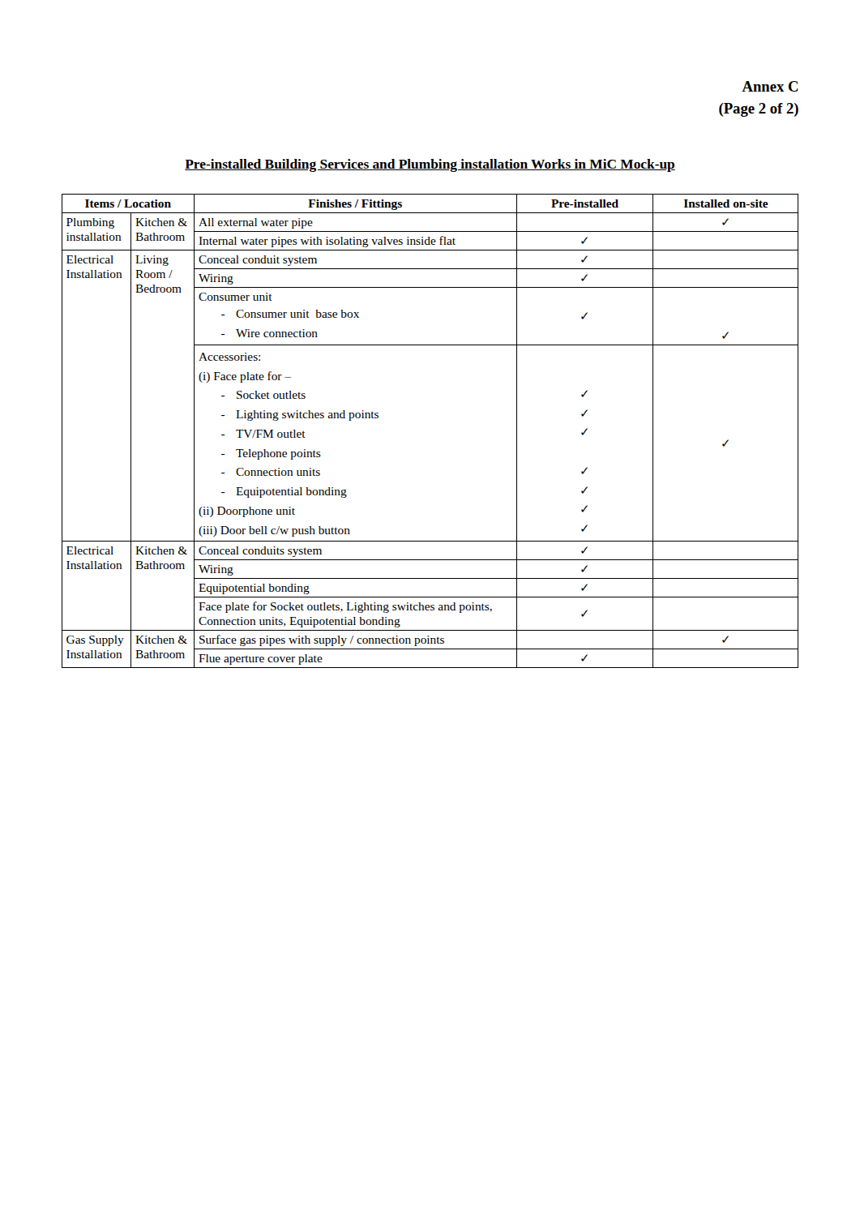Annex C
(Page 2 of 2)
Pre-installed Building Services and Plumbing installation Works in MiC Mock-up
| Items / Location | Finishes / Fittings | Pre-installed | Installed on-site |
| --- | --- | --- | --- |
| Plumbing installation | Kitchen & Bathroom | All external water pipe | | ✓ |
| Internal water pipes with isolating valves inside flat | ✓ | |
| Electrical Installation | Living Room / Bedroom | Conceal conduit system | ✓ | |
| Wiring | ✓ | |
| Consumer unit Consumer unit base box Wire connection | ✓ | ✓ |
| Accessories: (i) Face plate for – Socket outlets Lighting switches and points TV/FM outlet Telephone points Connection units Equipotential bonding (ii) Doorphone unit (iii) Door bell c/w push button | ✓ ✓ ✓ ✓ ✓ ✓ ✓ | ✓ |
| Electrical Installation | Kitchen & Bathroom | Conceal conduits system | ✓ | |
| Wiring | ✓ | |
| Equipotential bonding | ✓ | |
| Face plate for Socket outlets, Lighting switches and points, Connection units, Equipotential bonding | ✓ | |
| Gas Supply Installation | Kitchen & Bathroom | Surface gas pipes with supply / connection points | | ✓ |
| Flue aperture cover plate | ✓ | |